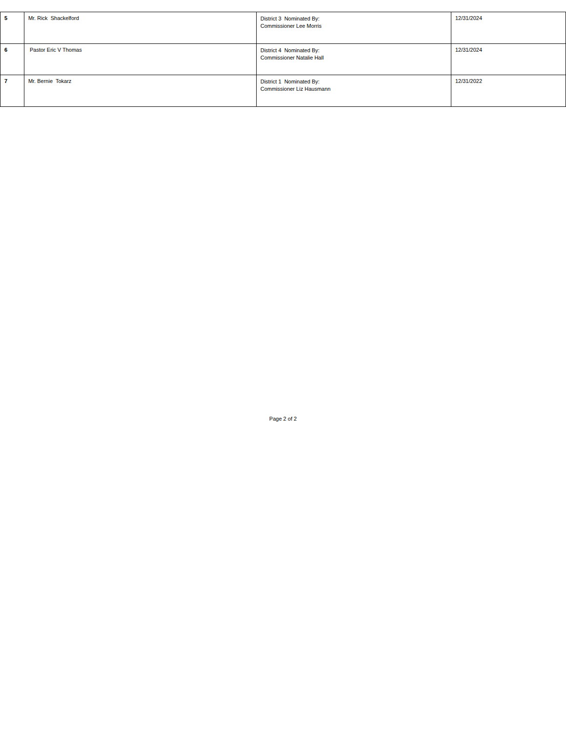| 5 | Mr. Rick Shackelford | District 3 Nominated By: Commissioner Lee Morris | 12/31/2024 |
| 6 | Pastor Eric V Thomas | District 4 Nominated By: Commissioner Natalie Hall | 12/31/2024 |
| 7 | Mr. Bernie Tokarz | District 1 Nominated By: Commissioner Liz Hausmann | 12/31/2022 |
Page 2 of 2